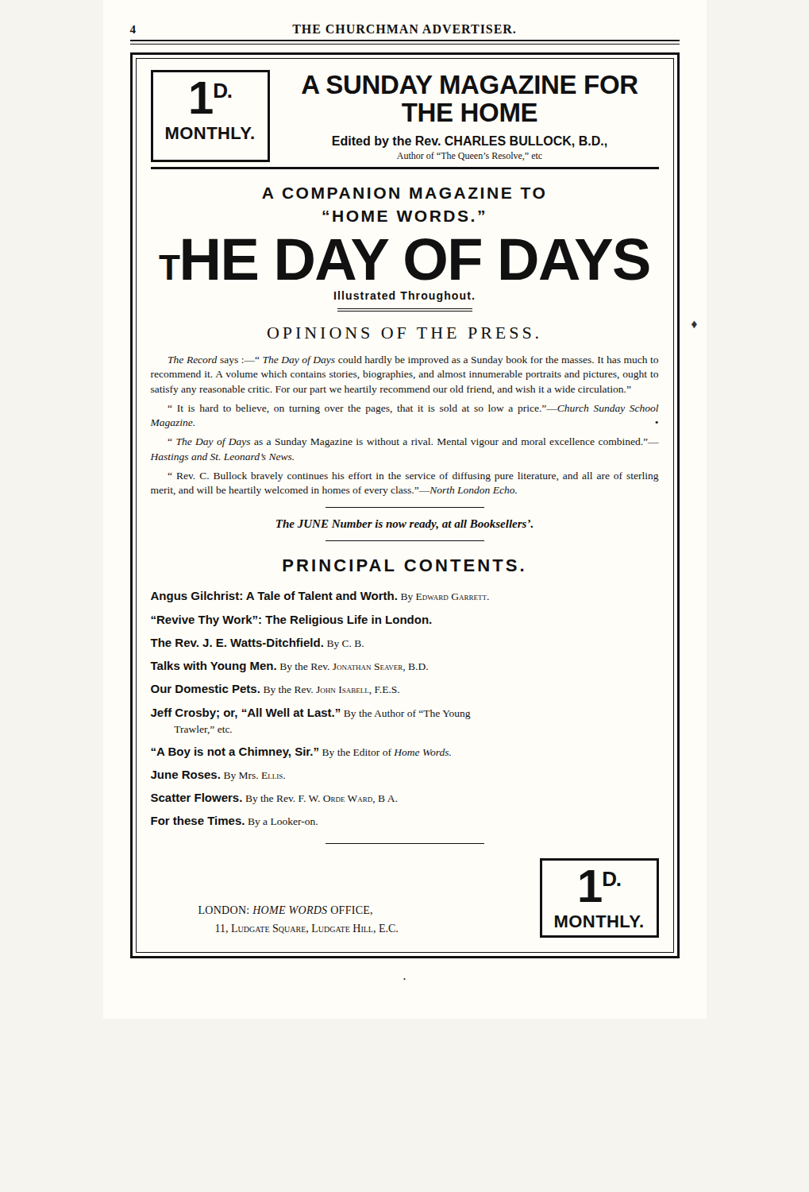4
THE CHURCHMAN ADVERTISER.
♦
1D.
MONTHLY.
A SUNDAY MAGAZINE FOR THE HOME
Edited by the Rev. CHARLES BULLOCK, B.D.,
Author of “The Queen’s Resolve,” etc
A COMPANION MAGAZINE TO
“HOME WORDS.”
THE DAY OF DAYS
Illustrated Throughout.
OPINIONS OF THE PRESS.
The Record says :—“ The Day of Days could hardly be improved as a Sunday book for the masses. It has much to recommend it. A volume which contains stories, biographies, and almost innumerable portraits and pictures, ought to satisfy any reasonable critic. For our part we heartily recommend our old friend, and wish it a wide circulation.”
“ It is hard to believe, on turning over the pages, that it is sold at so low a price.”—Church Sunday School Magazine. •
“ The Day of Days as a Sunday Magazine is without a rival. Mental vigour and moral excellence combined.”—Hastings and St. Leonard’s News.
“ Rev. C. Bullock bravely continues his effort in the service of diffusing pure literature, and all are of sterling merit, and will be heartily welcomed in homes of every class.”—North London Echo.
The JUNE Number is now ready, at all Booksellers’.
PRINCIPAL CONTENTS.
Angus Gilchrist: A Tale of Talent and Worth. By Edward Garrett.
“Revive Thy Work”: The Religious Life in London.
The Rev. J. E. Watts-Ditchfield. By C. B.
Talks with Young Men. By the Rev. Jonathan Seaver, B.D.
Our Domestic Pets. By the Rev. John Isabell, F.E.S.
Jeff Crosby; or, “All Well at Last.” By the Author of “The Young Trawler,” etc.
“A Boy is not a Chimney, Sir.” By the Editor of Home Words.
June Roses. By Mrs. Ellis.
Scatter Flowers. By the Rev. F. W. Orde Ward, B A.
For these Times. By a Looker-on.
LONDON: HOME WORDS OFFICE,
11, Ludgate Square, Ludgate Hill, E.C.
1D.
MONTHLY.
·